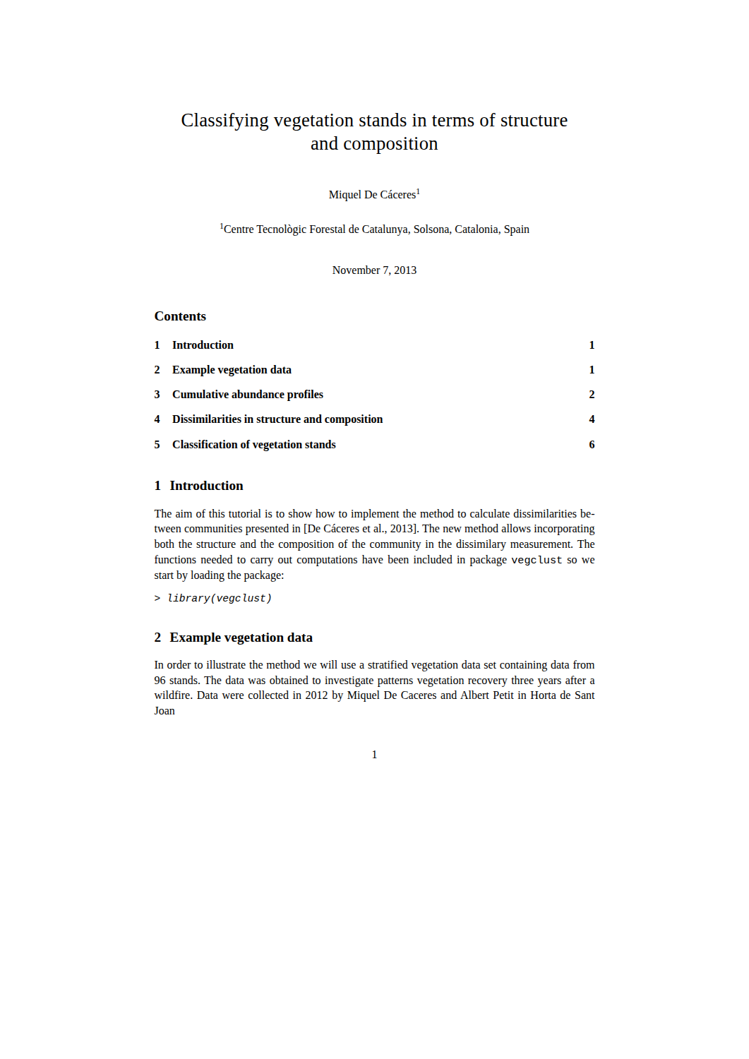Classifying vegetation stands in terms of structure
and composition
Miquel De Cáceres1
1Centre Tecnològic Forestal de Catalunya, Solsona, Catalonia, Spain
November 7, 2013
Contents
1 Introduction 1
2 Example vegetation data 1
3 Cumulative abundance profiles 2
4 Dissimilarities in structure and composition 4
5 Classification of vegetation stands 6
1 Introduction
The aim of this tutorial is to show how to implement the method to calculate dissimilarities between communities presented in [De Cáceres et al., 2013]. The new method allows incorporating both the structure and the composition of the community in the dissimilary measurement. The functions needed to carry out computations have been included in package vegclust so we start by loading the package:
> library(vegclust)
2 Example vegetation data
In order to illustrate the method we will use a stratified vegetation data set containing data from 96 stands. The data was obtained to investigate patterns vegetation recovery three years after a wildfire. Data were collected in 2012 by Miquel De Caceres and Albert Petit in Horta de Sant Joan
1